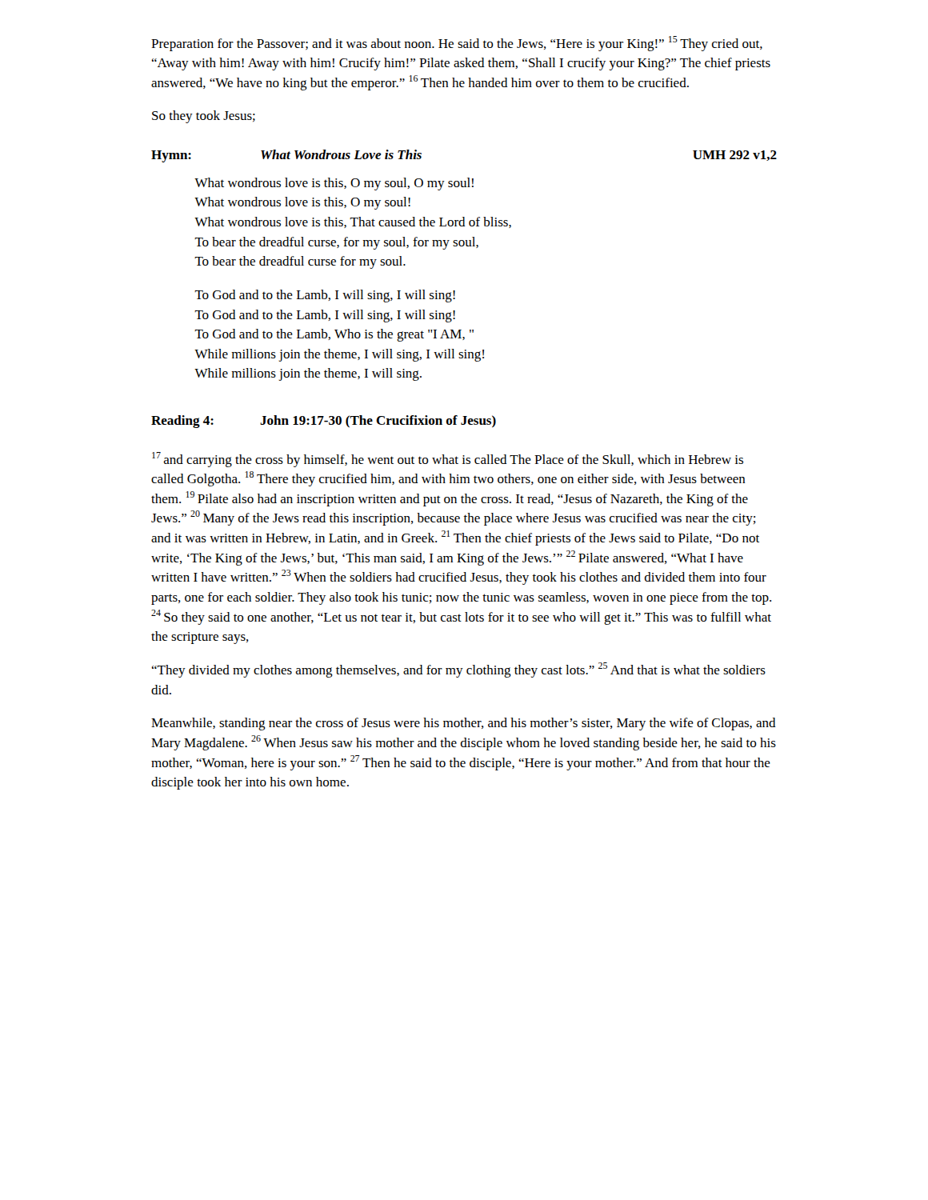Preparation for the Passover; and it was about noon. He said to the Jews, “Here is your King!” 15 They cried out, “Away with him! Away with him! Crucify him!” Pilate asked them, “Shall I crucify your King?” The chief priests answered, “We have no king but the emperor.” 16 Then he handed him over to them to be crucified.
So they took Jesus;
Hymn: What Wondrous Love is This UMH 292 v1,2
What wondrous love is this, O my soul, O my soul!
What wondrous love is this, O my soul!
What wondrous love is this, That caused the Lord of bliss,
To bear the dreadful curse, for my soul, for my soul,
To bear the dreadful curse for my soul.
To God and to the Lamb, I will sing, I will sing!
To God and to the Lamb, I will sing, I will sing!
To God and to the Lamb, Who is the great "I AM, "
While millions join the theme, I will sing, I will sing!
While millions join the theme, I will sing.
Reading 4: John 19:17-30 (The Crucifixion of Jesus)
17 and carrying the cross by himself, he went out to what is called The Place of the Skull, which in Hebrew is called Golgotha. 18 There they crucified him, and with him two others, one on either side, with Jesus between them. 19 Pilate also had an inscription written and put on the cross. It read, “Jesus of Nazareth, the King of the Jews.” 20 Many of the Jews read this inscription, because the place where Jesus was crucified was near the city; and it was written in Hebrew, in Latin, and in Greek. 21 Then the chief priests of the Jews said to Pilate, “Do not write, ‘The King of the Jews,’ but, ‘This man said, I am King of the Jews.’” 22 Pilate answered, “What I have written I have written.” 23 When the soldiers had crucified Jesus, they took his clothes and divided them into four parts, one for each soldier. They also took his tunic; now the tunic was seamless, woven in one piece from the top. 24 So they said to one another, “Let us not tear it, but cast lots for it to see who will get it.” This was to fulfill what the scripture says,
“They divided my clothes among themselves, and for my clothing they cast lots.” 25 And that is what the soldiers did.
Meanwhile, standing near the cross of Jesus were his mother, and his mother’s sister, Mary the wife of Clopas, and Mary Magdalene. 26 When Jesus saw his mother and the disciple whom he loved standing beside her, he said to his mother, “Woman, here is your son.” 27 Then he said to the disciple, “Here is your mother.” And from that hour the disciple took her into his own home.